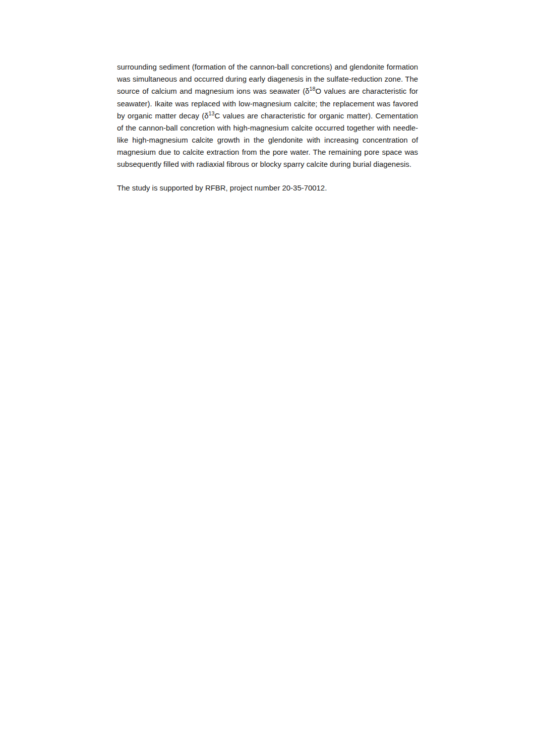surrounding sediment (formation of the cannon-ball concretions) and glendonite formation was simultaneous and occurred during early diagenesis in the sulfate-reduction zone. The source of calcium and magnesium ions was seawater (δ18O values are characteristic for seawater). Ikaite was replaced with low-magnesium calcite; the replacement was favored by organic matter decay (δ13C values are characteristic for organic matter). Cementation of the cannon-ball concretion with high-magnesium calcite occurred together with needle-like high-magnesium calcite growth in the glendonite with increasing concentration of magnesium due to calcite extraction from the pore water. The remaining pore space was subsequently filled with radiaxial fibrous or blocky sparry calcite during burial diagenesis.
The study is supported by RFBR, project number 20-35-70012.